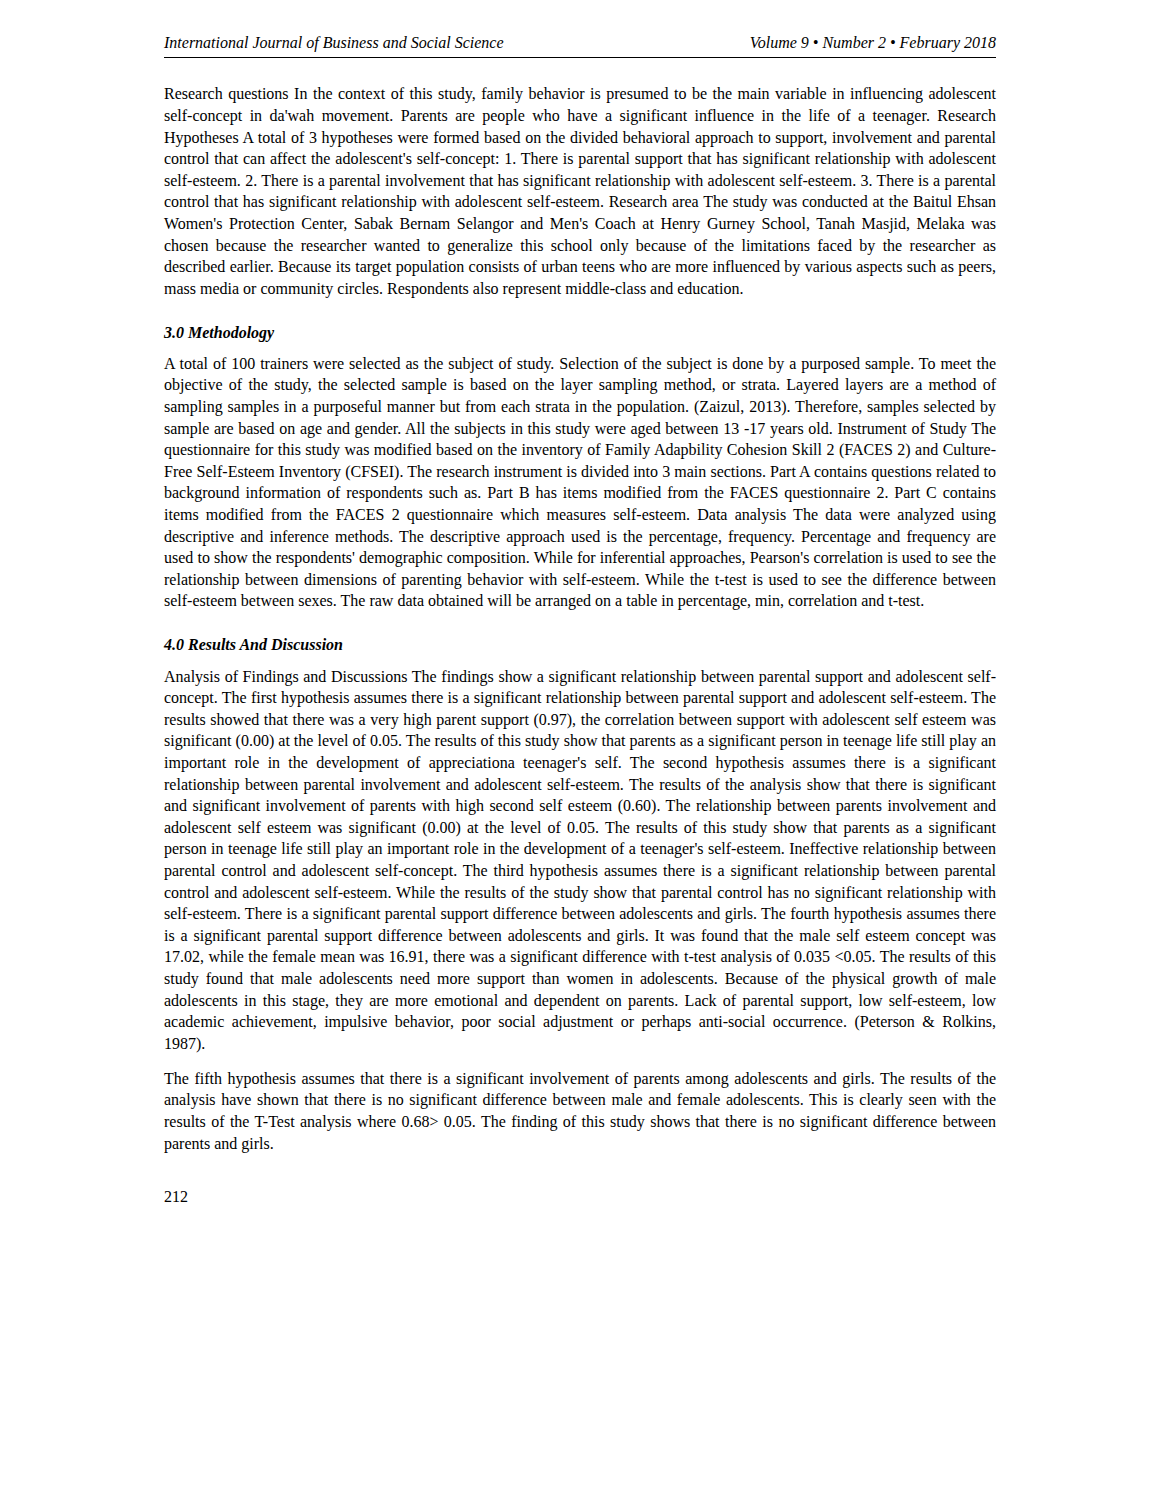International Journal of Business and Social Science Volume 9 • Number 2 • February 2018
Research questions In the context of this study, family behavior is presumed to be the main variable in influencing adolescent self-concept in da'wah movement. Parents are people who have a significant influence in the life of a teenager. Research Hypotheses A total of 3 hypotheses were formed based on the divided behavioral approach to support, involvement and parental control that can affect the adolescent's self-concept: 1. There is parental support that has significant relationship with adolescent self-esteem. 2. There is a parental involvement that has significant relationship with adolescent self-esteem. 3. There is a parental control that has significant relationship with adolescent self-esteem. Research area The study was conducted at the Baitul Ehsan Women's Protection Center, Sabak Bernam Selangor and Men's Coach at Henry Gurney School, Tanah Masjid, Melaka was chosen because the researcher wanted to generalize this school only because of the limitations faced by the researcher as described earlier. Because its target population consists of urban teens who are more influenced by various aspects such as peers, mass media or community circles. Respondents also represent middle-class and education.
3.0 Methodology
A total of 100 trainers were selected as the subject of study. Selection of the subject is done by a purposed sample. To meet the objective of the study, the selected sample is based on the layer sampling method, or strata. Layered layers are a method of sampling samples in a purposeful manner but from each strata in the population. (Zaizul, 2013). Therefore, samples selected by sample are based on age and gender. All the subjects in this study were aged between 13 -17 years old. Instrument of Study The questionnaire for this study was modified based on the inventory of Family Adapbility Cohesion Skill 2 (FACES 2) and Culture- Free Self-Esteem Inventory (CFSEI). The research instrument is divided into 3 main sections. Part A contains questions related to background information of respondents such as. Part B has items modified from the FACES questionnaire 2. Part C contains items modified from the FACES 2 questionnaire which measures self-esteem. Data analysis The data were analyzed using descriptive and inference methods. The descriptive approach used is the percentage, frequency. Percentage and frequency are used to show the respondents' demographic composition. While for inferential approaches, Pearson's correlation is used to see the relationship between dimensions of parenting behavior with self-esteem. While the t-test is used to see the difference between self-esteem between sexes. The raw data obtained will be arranged on a table in percentage, min, correlation and t-test.
4.0 Results And Discussion
Analysis of Findings and Discussions The findings show a significant relationship between parental support and adolescent self-concept. The first hypothesis assumes there is a significant relationship between parental support and adolescent self-esteem. The results showed that there was a very high parent support (0.97), the correlation between support with adolescent self esteem was significant (0.00) at the level of 0.05. The results of this study show that parents as a significant person in teenage life still play an important role in the development of appreciationa teenager's self. The second hypothesis assumes there is a significant relationship between parental involvement and adolescent self-esteem. The results of the analysis show that there is significant and significant involvement of parents with high second self esteem (0.60). The relationship between parents involvement and adolescent self esteem was significant (0.00) at the level of 0.05. The results of this study show that parents as a significant person in teenage life still play an important role in the development of a teenager's self-esteem. Ineffective relationship between parental control and adolescent self-concept. The third hypothesis assumes there is a significant relationship between parental control and adolescent self-esteem. While the results of the study show that parental control has no significant relationship with self-esteem. There is a significant parental support difference between adolescents and girls. The fourth hypothesis assumes there is a significant parental support difference between adolescents and girls. It was found that the male self esteem concept was 17.02, while the female mean was 16.91, there was a significant difference with t-test analysis of 0.035 <0.05. The results of this study found that male adolescents need more support than women in adolescents. Because of the physical growth of male adolescents in this stage, they are more emotional and dependent on parents. Lack of parental support, low self-esteem, low academic achievement, impulsive behavior, poor social adjustment or perhaps anti-social occurrence. (Peterson & Rolkins, 1987).
The fifth hypothesis assumes that there is a significant involvement of parents among adolescents and girls. The results of the analysis have shown that there is no significant difference between male and female adolescents. This is clearly seen with the results of the T-Test analysis where 0.68> 0.05. The finding of this study shows that there is no significant difference between parents and girls.
212